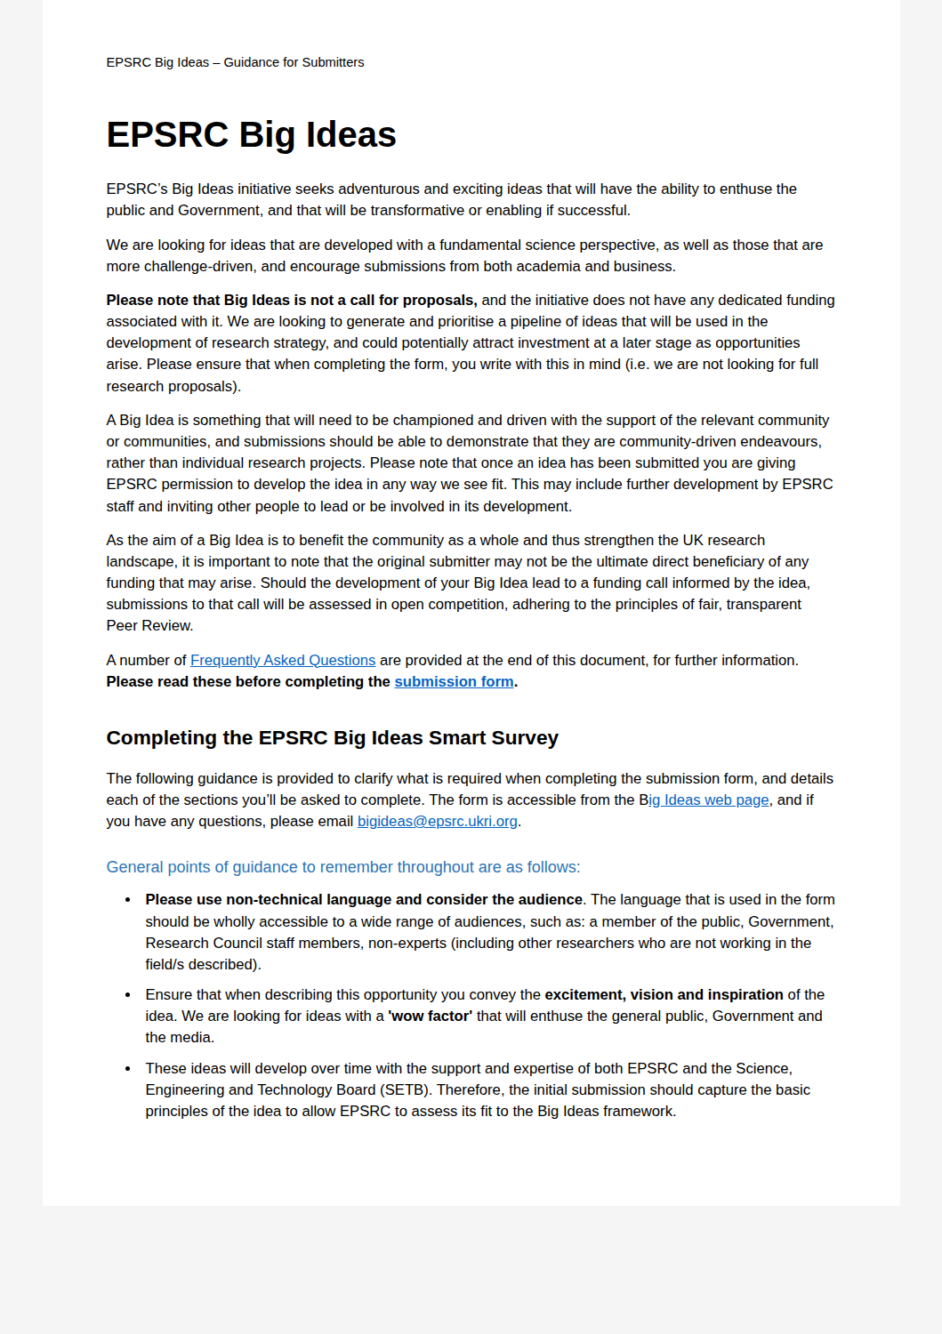EPSRC Big Ideas – Guidance for Submitters
EPSRC Big Ideas
EPSRC’s Big Ideas initiative seeks adventurous and exciting ideas that will have the ability to enthuse the public and Government, and that will be transformative or enabling if successful.
We are looking for ideas that are developed with a fundamental science perspective, as well as those that are more challenge-driven, and encourage submissions from both academia and business.
Please note that Big Ideas is not a call for proposals, and the initiative does not have any dedicated funding associated with it. We are looking to generate and prioritise a pipeline of ideas that will be used in the development of research strategy, and could potentially attract investment at a later stage as opportunities arise. Please ensure that when completing the form, you write with this in mind (i.e. we are not looking for full research proposals).
A Big Idea is something that will need to be championed and driven with the support of the relevant community or communities, and submissions should be able to demonstrate that they are community-driven endeavours, rather than individual research projects. Please note that once an idea has been submitted you are giving EPSRC permission to develop the idea in any way we see fit. This may include further development by EPSRC staff and inviting other people to lead or be involved in its development.
As the aim of a Big Idea is to benefit the community as a whole and thus strengthen the UK research landscape, it is important to note that the original submitter may not be the ultimate direct beneficiary of any funding that may arise. Should the development of your Big Idea lead to a funding call informed by the idea, submissions to that call will be assessed in open competition, adhering to the principles of fair, transparent Peer Review.
A number of Frequently Asked Questions are provided at the end of this document, for further information. Please read these before completing the submission form.
Completing the EPSRC Big Ideas Smart Survey
The following guidance is provided to clarify what is required when completing the submission form, and details each of the sections you’ll be asked to complete. The form is accessible from the Big Ideas web page, and if you have any questions, please email bigideas@epsrc.ukri.org.
General points of guidance to remember throughout are as follows:
Please use non-technical language and consider the audience. The language that is used in the form should be wholly accessible to a wide range of audiences, such as: a member of the public, Government, Research Council staff members, non-experts (including other researchers who are not working in the field/s described).
Ensure that when describing this opportunity you convey the excitement, vision and inspiration of the idea. We are looking for ideas with a 'wow factor' that will enthuse the general public, Government and the media.
These ideas will develop over time with the support and expertise of both EPSRC and the Science, Engineering and Technology Board (SETB). Therefore, the initial submission should capture the basic principles of the idea to allow EPSRC to assess its fit to the Big Ideas framework.